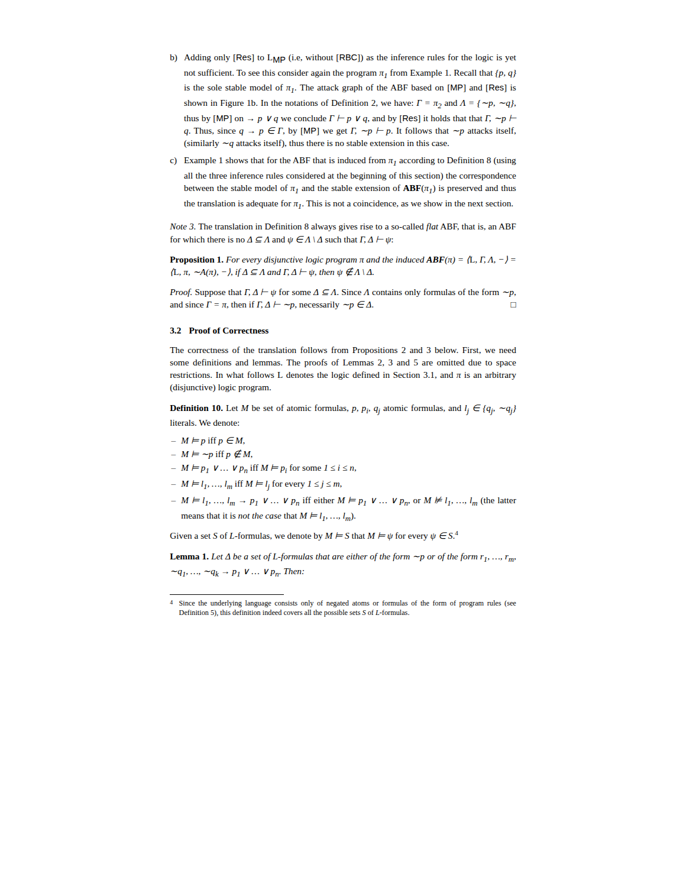b) Adding only [Res] to LMP (i.e, without [RBC]) as the inference rules for the logic is yet not sufficient. To see this consider again the program π1 from Example 1. Recall that {p, q} is the sole stable model of π1. The attack graph of the ABF based on [MP] and [Res] is shown in Figure 1b. In the notations of Definition 2, we have: Γ = π2 and Λ = {∼p, ∼q}, thus by [MP] on → p ∨ q we conclude Γ ⊢ p ∨ q, and by [Res] it holds that that Γ, ∼p ⊢ q. Thus, since q → p ∈ Γ, by [MP] we get Γ, ∼p ⊢ p. It follows that ∼p attacks itself, (similarly ∼q attacks itself), thus there is no stable extension in this case.
c) Example 1 shows that for the ABF that is induced from π1 according to Definition 8 (using all the three inference rules considered at the beginning of this section) the correspondence between the stable model of π1 and the stable extension of ABF(π1) is preserved and thus the translation is adequate for π1. This is not a coincidence, as we show in the next section.
Note 3. The translation in Definition 8 always gives rise to a so-called flat ABF, that is, an ABF for which there is no Δ ⊆ Λ and ψ ∈ Λ \ Δ such that Γ, Δ ⊢ ψ:
Proposition 1. For every disjunctive logic program π and the induced ABF(π) = ⟨L, Γ, Λ, −⟩ = ⟨L, π, ∼A(π), −⟩, if Δ ⊆ Λ and Γ, Δ ⊢ ψ, then ψ ∉ Λ \ Δ.
Proof. Suppose that Γ, Δ ⊢ ψ for some Δ ⊆ Λ. Since Λ contains only formulas of the form ∼p, and since Γ = π, then if Γ, Δ ⊢ ∼p, necessarily ∼p ∈ Δ. □
3.2 Proof of Correctness
The correctness of the translation follows from Propositions 2 and 3 below. First, we need some definitions and lemmas. The proofs of Lemmas 2, 3 and 5 are omitted due to space restrictions. In what follows L denotes the logic defined in Section 3.1, and π is an arbitrary (disjunctive) logic program.
Definition 10. Let M be set of atomic formulas, p, pi, qj atomic formulas, and lj ∈ {qj, ∼qj} literals. We denote:
M ⊨ p iff p ∈ M,
M ⊨ ∼p iff p ∉ M,
M ⊨ p1 ∨ … ∨ pn iff M ⊨ pi for some 1 ≤ i ≤ n,
M ⊨ l1, …, lm iff M ⊨ lj for every 1 ≤ j ≤ m,
M ⊨ l1, …, lm → p1 ∨ … ∨ pn iff either M ⊨ p1 ∨ … ∨ pn, or M ⊭ l1, …, lm (the latter means that it is not the case that M ⊨ l1, …, lm).
Given a set S of L-formulas, we denote by M ⊨ S that M ⊨ ψ for every ψ ∈ S.4
Lemma 1. Let Δ be a set of L-formulas that are either of the form ∼p or of the form r1, …, rm, ∼q1, …, ∼qk → p1 ∨ … ∨ pn. Then:
4 Since the underlying language consists only of negated atoms or formulas of the form of program rules (see Definition 5), this definition indeed covers all the possible sets S of L-formulas.